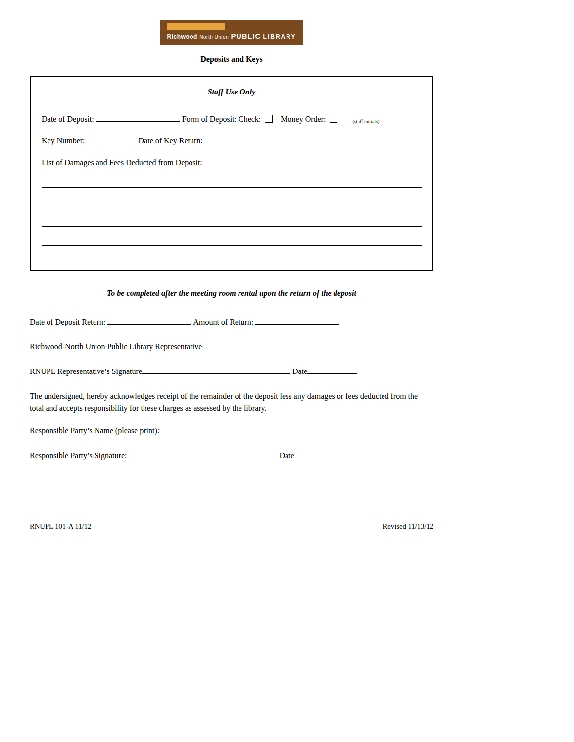Richwood North Union PUBLIC LIBRARY
Deposits and Keys
Staff Use Only
Date of Deposit: Form of Deposit: Check: Money Order: (staff initials)
Key Number: Date of Key Return:
List of Damages and Fees Deducted from Deposit:
To be completed after the meeting room rental upon the return of the deposit
Date of Deposit Return: Amount of Return:
Richwood-North Union Public Library Representative
RNUPL Representative’s Signature Date
The undersigned, hereby acknowledges receipt of the remainder of the deposit less any damages or fees deducted from the total and accepts responsibility for these charges as assessed by the library.
Responsible Party’s Name (please print):
Responsible Party’s Signature: Date
RNUPL 101-A 11/12 Revised 11/13/12